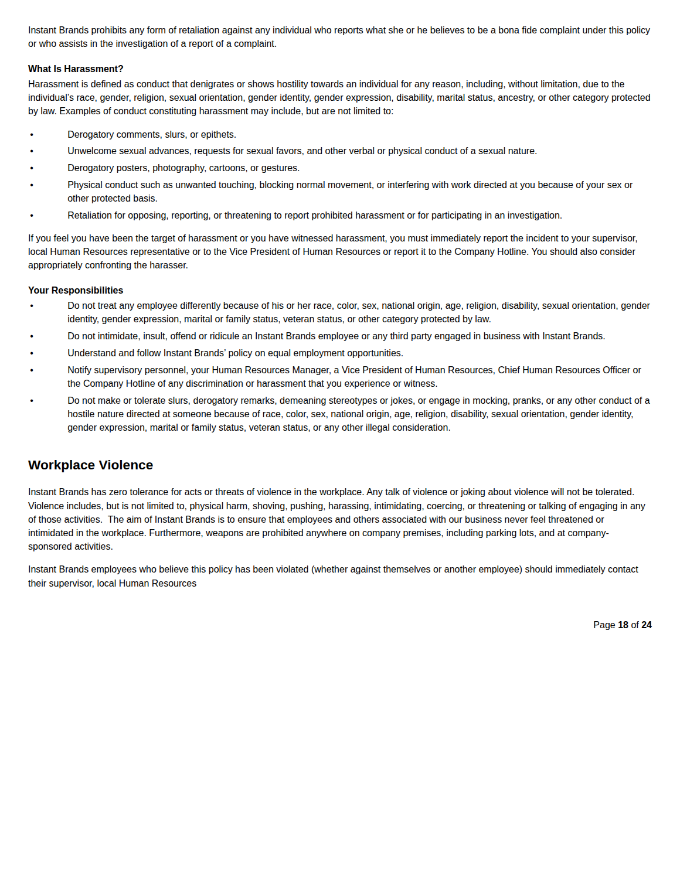Instant Brands prohibits any form of retaliation against any individual who reports what she or he believes to be a bona fide complaint under this policy or who assists in the investigation of a report of a complaint.
What Is Harassment?
Harassment is defined as conduct that denigrates or shows hostility towards an individual for any reason, including, without limitation, due to the individual’s race, gender, religion, sexual orientation, gender identity, gender expression, disability, marital status, ancestry, or other category protected by law. Examples of conduct constituting harassment may include, but are not limited to:
Derogatory comments, slurs, or epithets.
Unwelcome sexual advances, requests for sexual favors, and other verbal or physical conduct of a sexual nature.
Derogatory posters, photography, cartoons, or gestures.
Physical conduct such as unwanted touching, blocking normal movement, or interfering with work directed at you because of your sex or other protected basis.
Retaliation for opposing, reporting, or threatening to report prohibited harassment or for participating in an investigation.
If you feel you have been the target of harassment or you have witnessed harassment, you must immediately report the incident to your supervisor, local Human Resources representative or to the Vice President of Human Resources or report it to the Company Hotline. You should also consider appropriately confronting the harasser.
Your Responsibilities
Do not treat any employee differently because of his or her race, color, sex, national origin, age, religion, disability, sexual orientation, gender identity, gender expression, marital or family status, veteran status, or other category protected by law.
Do not intimidate, insult, offend or ridicule an Instant Brands employee or any third party engaged in business with Instant Brands.
Understand and follow Instant Brands’ policy on equal employment opportunities.
Notify supervisory personnel, your Human Resources Manager, a Vice President of Human Resources, Chief Human Resources Officer or the Company Hotline of any discrimination or harassment that you experience or witness.
Do not make or tolerate slurs, derogatory remarks, demeaning stereotypes or jokes, or engage in mocking, pranks, or any other conduct of a hostile nature directed at someone because of race, color, sex, national origin, age, religion, disability, sexual orientation, gender identity, gender expression, marital or family status, veteran status, or any other illegal consideration.
Workplace Violence
Instant Brands has zero tolerance for acts or threats of violence in the workplace. Any talk of violence or joking about violence will not be tolerated. Violence includes, but is not limited to, physical harm, shoving, pushing, harassing, intimidating, coercing, or threatening or talking of engaging in any of those activities. The aim of Instant Brands is to ensure that employees and others associated with our business never feel threatened or intimidated in the workplace. Furthermore, weapons are prohibited anywhere on company premises, including parking lots, and at company-sponsored activities.
Instant Brands employees who believe this policy has been violated (whether against themselves or another employee) should immediately contact their supervisor, local Human Resources
Page 18 of 24